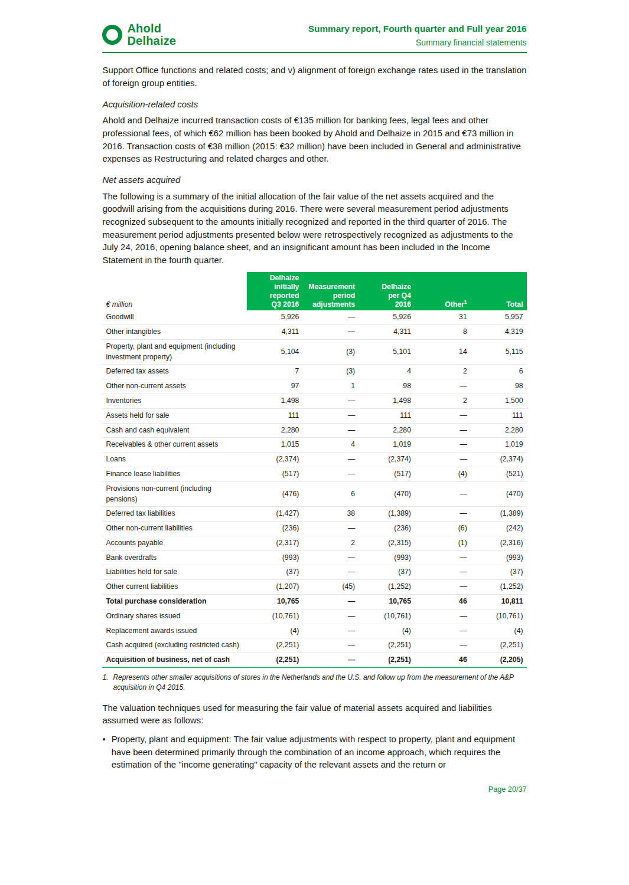Ahold
Delhaize
Summary report, Fourth quarter and Full year 2016
Summary financial statements
Support Office functions and related costs; and v) alignment of foreign exchange rates used in the translation of foreign group entities.
Acquisition-related costs
Ahold and Delhaize incurred transaction costs of €135 million for banking fees, legal fees and other professional fees, of which €62 million has been booked by Ahold and Delhaize in 2015 and €73 million in 2016. Transaction costs of €38 million (2015: €32 million) have been included in General and administrative expenses as Restructuring and related charges and other.
Net assets acquired
The following is a summary of the initial allocation of the fair value of the net assets acquired and the goodwill arising from the acquisitions during 2016. There were several measurement period adjustments recognized subsequent to the amounts initially recognized and reported in the third quarter of 2016. The measurement period adjustments presented below were retrospectively recognized as adjustments to the July 24, 2016, opening balance sheet, and an insignificant amount has been included in the Income Statement in the fourth quarter.
| € million | Delhaize initially reported Q3 2016 | Measurement period adjustments | Delhaize per Q4 2016 | Other 1 | Total |
| --- | --- | --- | --- | --- | --- |
| Goodwill | 5,926 | — | 5,926 | 31 | 5,957 |
| Other intangibles | 4,311 | — | 4,311 | 8 | 4,319 |
| Property, plant and equipment (including investment property) | 5,104 | (3) | 5,101 | 14 | 5,115 |
| Deferred tax assets | 7 | (3) | 4 | 2 | 6 |
| Other non-current assets | 97 | 1 | 98 | — | 98 |
| Inventories | 1,498 | — | 1,498 | 2 | 1,500 |
| Assets held for sale | 111 | — | 111 | — | 111 |
| Cash and cash equivalent | 2,280 | — | 2,280 | — | 2,280 |
| Receivables & other current assets | 1,015 | 4 | 1,019 | — | 1,019 |
| Loans | (2,374) | — | (2,374) | — | (2,374) |
| Finance lease liabilities | (517) | — | (517) | (4) | (521) |
| Provisions non-current (including pensions) | (476) | 6 | (470) | — | (470) |
| Deferred tax liabilities | (1,427) | 38 | (1,389) | — | (1,389) |
| Other non-current liabilities | (236) | — | (236) | (6) | (242) |
| Accounts payable | (2,317) | 2 | (2,315) | (1) | (2,316) |
| Bank overdrafts | (993) | — | (993) | — | (993) |
| Liabilities held for sale | (37) | — | (37) | — | (37) |
| Other current liabilities | (1,207) | (45) | (1,252) | — | (1,252) |
| Total purchase consideration | 10,765 | — | 10,765 | 46 | 10,811 |
| Ordinary shares issued | (10,761) | — | (10,761) | — | (10,761) |
| Replacement awards issued | (4) | — | (4) | — | (4) |
| Cash acquired (excluding restricted cash) | (2,251) | — | (2,251) | — | (2,251) |
| Acquisition of business, net of cash | (2,251) | — | (2,251) | 46 | (2,205) |
1. Represents other smaller acquisitions of stores in the Netherlands and the U.S. and follow up from the measurement of the A&P acquisition in Q4 2015.
The valuation techniques used for measuring the fair value of material assets acquired and liabilities assumed were as follows:
• Property, plant and equipment: The fair value adjustments with respect to property, plant and equipment have been determined primarily through the combination of an income approach, which requires the estimation of the "income generating" capacity of the relevant assets and the return or
Page 20/37